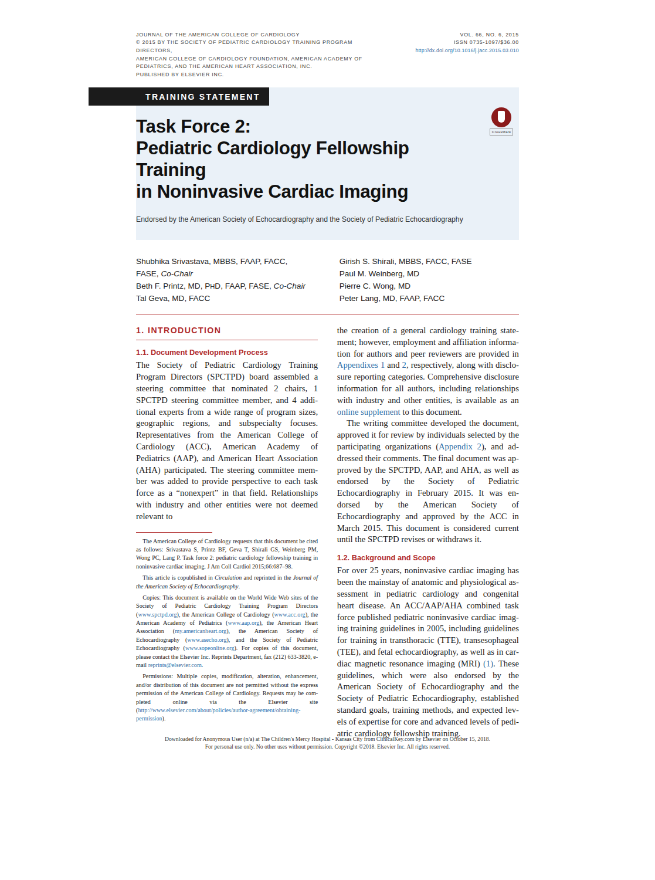Journal of the American College of Cardiology
© 2015 by the Society of Pediatric Cardiology Training Program Directors,
American College of Cardiology Foundation, American Academy of
Pediatrics, and the American Heart Association, Inc.
Published by Elsevier Inc.
Vol. 66, No. 6, 2015
ISSN 0735-1097/$36.00
http://dx.doi.org/10.1016/j.jacc.2015.03.010
CrossMark
TRAINING STATEMENT
Task Force 2:
Pediatric Cardiology Fellowship Training
in Noninvasive Cardiac Imaging
Endorsed by the American Society of Echocardiography and the Society of Pediatric Echocardiography
Shubhika Srivastava, MBBS, FAAP, FACC,
FASE, Co-Chair
Beth F. Printz, MD, PHD, FAAP, FASE, Co-Chair
Tal Geva, MD, FACC
Girish S. Shirali, MBBS, FACC, FASE
Paul M. Weinberg, MD
Pierre C. Wong, MD
Peter Lang, MD, FAAP, FACC
1. INTRODUCTION
1.1. Document Development Process
The Society of Pediatric Cardiology Training Program Directors (SPCTPD) board assembled a steering committee that nominated 2 chairs, 1 SPCTPD steering committee member, and 4 additional experts from a wide range of program sizes, geographic regions, and subspecialty focuses. Representatives from the American College of Cardiology (ACC), American Academy of Pediatrics (AAP), and American Heart Association (AHA) participated. The steering committee member was added to provide perspective to each task force as a “nonexpert” in that field. Relationships with industry and other entities were not deemed relevant to
The American College of Cardiology requests that this document be cited as follows: Srivastava S, Printz BF, Geva T, Shirali GS, Weinberg PM, Wong PC, Lang P. Task force 2: pediatric cardiology fellowship training in noninvasive cardiac imaging. J Am Coll Cardiol 2015;66:687–98.
This article is copublished in Circulation and reprinted in the Journal of the American Society of Echocardiography.
Copies: This document is available on the World Wide Web sites of the Society of Pediatric Cardiology Training Program Directors (www.spctpd.org), the American College of Cardiology (www.acc.org), the American Academy of Pediatrics (www.aap.org), the American Heart Association (my.americanheart.org), the American Society of Echocardiography (www.asecho.org), and the Society of Pediatric Echocardiography (www.sopeonline.org). For copies of this document, please contact the Elsevier Inc. Reprints Department, fax (212) 633-3820, e-mail reprints@elsevier.com.
Permissions: Multiple copies, modification, alteration, enhancement, and/or distribution of this document are not permitted without the express permission of the American College of Cardiology. Requests may be completed online via the Elsevier site (http://www.elsevier.com/about/policies/author-agreement/obtaining-permission).
the creation of a general cardiology training statement; however, employment and affiliation information for authors and peer reviewers are provided in Appendixes 1 and 2, respectively, along with disclosure reporting categories. Comprehensive disclosure information for all authors, including relationships with industry and other entities, is available as an online supplement to this document.
The writing committee developed the document, approved it for review by individuals selected by the participating organizations (Appendix 2), and addressed their comments. The final document was approved by the SPCTPD, AAP, and AHA, as well as endorsed by the Society of Pediatric Echocardiography in February 2015. It was endorsed by the American Society of Echocardiography and approved by the ACC in March 2015. This document is considered current until the SPCTPD revises or withdraws it.
1.2. Background and Scope
For over 25 years, noninvasive cardiac imaging has been the mainstay of anatomic and physiological assessment in pediatric cardiology and congenital heart disease. An ACC/AAP/AHA combined task force published pediatric noninvasive cardiac imaging training guidelines in 2005, including guidelines for training in transthoracic (TTE), transesophageal (TEE), and fetal echocardiography, as well as in cardiac magnetic resonance imaging (MRI) (1). These guidelines, which were also endorsed by the American Society of Echocardiography and the Society of Pediatric Echocardiography, established standard goals, training methods, and expected levels of expertise for core and advanced levels of pediatric cardiology fellowship training.
Downloaded for Anonymous User (n/a) at The Children's Mercy Hospital - Kansas City from ClinicalKey.com by Elsevier on October 15, 2018.
For personal use only. No other uses without permission. Copyright ©2018. Elsevier Inc. All rights reserved.